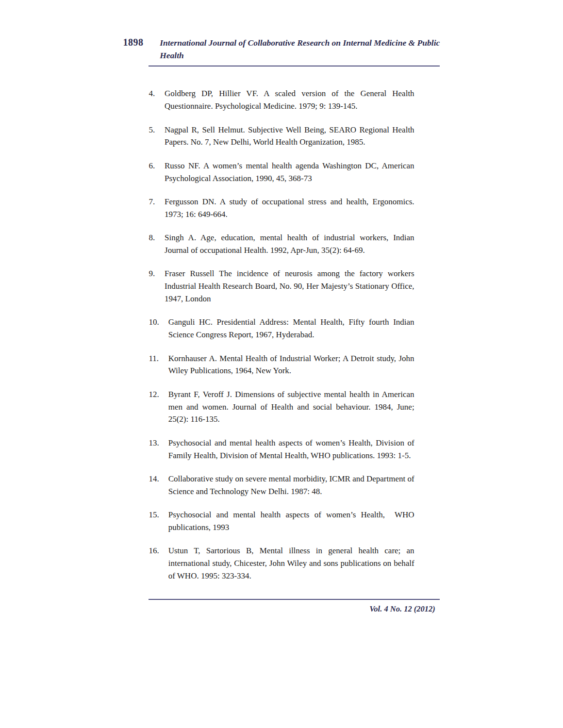1898
International Journal of Collaborative Research on Internal Medicine & Public Health
4. Goldberg DP, Hillier VF. A scaled version of the General Health Questionnaire. Psychological Medicine. 1979; 9: 139-145.
5. Nagpal R, Sell Helmut. Subjective Well Being, SEARO Regional Health Papers. No. 7, New Delhi, World Health Organization, 1985.
6. Russo NF. A women’s mental health agenda Washington DC, American Psychological Association, 1990, 45, 368-73
7. Fergusson DN. A study of occupational stress and health, Ergonomics. 1973; 16: 649-664.
8. Singh A. Age, education, mental health of industrial workers, Indian Journal of occupational Health. 1992, Apr-Jun, 35(2): 64-69.
9. Fraser Russell The incidence of neurosis among the factory workers Industrial Health Research Board, No. 90, Her Majesty’s Stationary Office, 1947, London
10. Ganguli HC. Presidential Address: Mental Health, Fifty fourth Indian Science Congress Report, 1967, Hyderabad.
11. Kornhauser A. Mental Health of Industrial Worker; A Detroit study, John Wiley Publications, 1964, New York.
12. Byrant F, Veroff J. Dimensions of subjective mental health in American men and women. Journal of Health and social behaviour. 1984, June; 25(2): 116-135.
13. Psychosocial and mental health aspects of women’s Health, Division of Family Health, Division of Mental Health, WHO publications. 1993: 1-5.
14. Collaborative study on severe mental morbidity, ICMR and Department of Science and Technology New Delhi. 1987: 48.
15. Psychosocial and mental health aspects of women’s Health, WHO publications, 1993
16. Ustun T, Sartorious B, Mental illness in general health care; an international study, Chicester, John Wiley and sons publications on behalf of WHO. 1995: 323-334.
Vol. 4 No. 12 (2012)